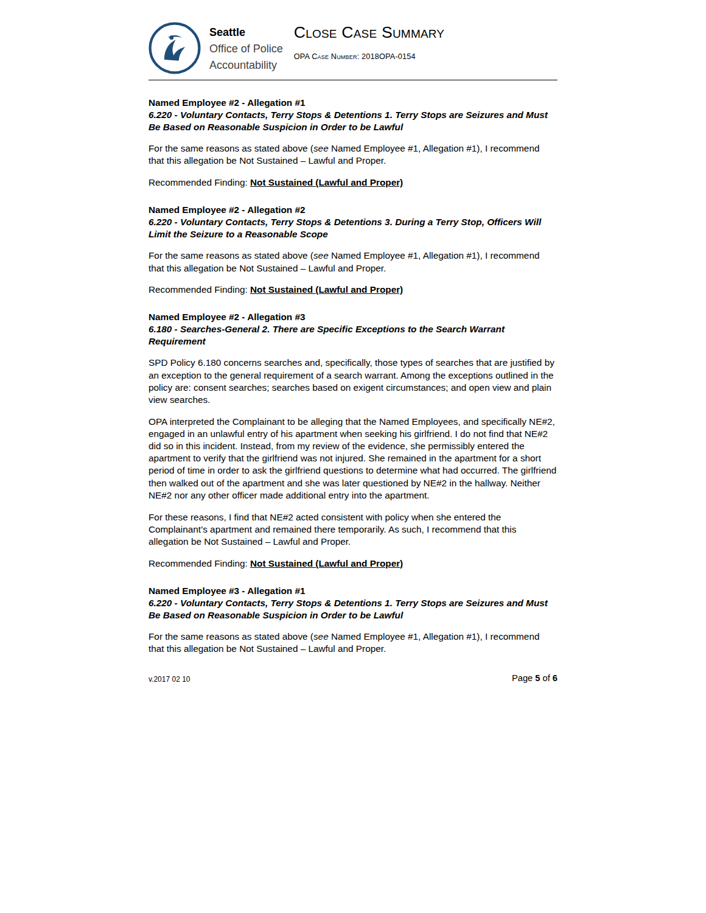Seattle
Office of Police
Accountability
Close Case Summary
OPA Case Number: 2018OPA-0154
Named Employee #2 - Allegation #1
6.220 - Voluntary Contacts, Terry Stops & Detentions 1. Terry Stops are Seizures and Must Be Based on Reasonable Suspicion in Order to be Lawful
For the same reasons as stated above (see Named Employee #1, Allegation #1), I recommend that this allegation be Not Sustained – Lawful and Proper.
Recommended Finding: Not Sustained (Lawful and Proper)
Named Employee #2 - Allegation #2
6.220 - Voluntary Contacts, Terry Stops & Detentions 3. During a Terry Stop, Officers Will Limit the Seizure to a Reasonable Scope
For the same reasons as stated above (see Named Employee #1, Allegation #1), I recommend that this allegation be Not Sustained – Lawful and Proper.
Recommended Finding: Not Sustained (Lawful and Proper)
Named Employee #2 - Allegation #3
6.180 - Searches-General 2. There are Specific Exceptions to the Search Warrant Requirement
SPD Policy 6.180 concerns searches and, specifically, those types of searches that are justified by an exception to the general requirement of a search warrant. Among the exceptions outlined in the policy are: consent searches; searches based on exigent circumstances; and open view and plain view searches.
OPA interpreted the Complainant to be alleging that the Named Employees, and specifically NE#2, engaged in an unlawful entry of his apartment when seeking his girlfriend. I do not find that NE#2 did so in this incident. Instead, from my review of the evidence, she permissibly entered the apartment to verify that the girlfriend was not injured. She remained in the apartment for a short period of time in order to ask the girlfriend questions to determine what had occurred. The girlfriend then walked out of the apartment and she was later questioned by NE#2 in the hallway. Neither NE#2 nor any other officer made additional entry into the apartment.
For these reasons, I find that NE#2 acted consistent with policy when she entered the Complainant’s apartment and remained there temporarily. As such, I recommend that this allegation be Not Sustained – Lawful and Proper.
Recommended Finding: Not Sustained (Lawful and Proper)
Named Employee #3 - Allegation #1
6.220 - Voluntary Contacts, Terry Stops & Detentions 1. Terry Stops are Seizures and Must Be Based on Reasonable Suspicion in Order to be Lawful
For the same reasons as stated above (see Named Employee #1, Allegation #1), I recommend that this allegation be Not Sustained – Lawful and Proper.
v.2017 02 10
Page 5 of 6